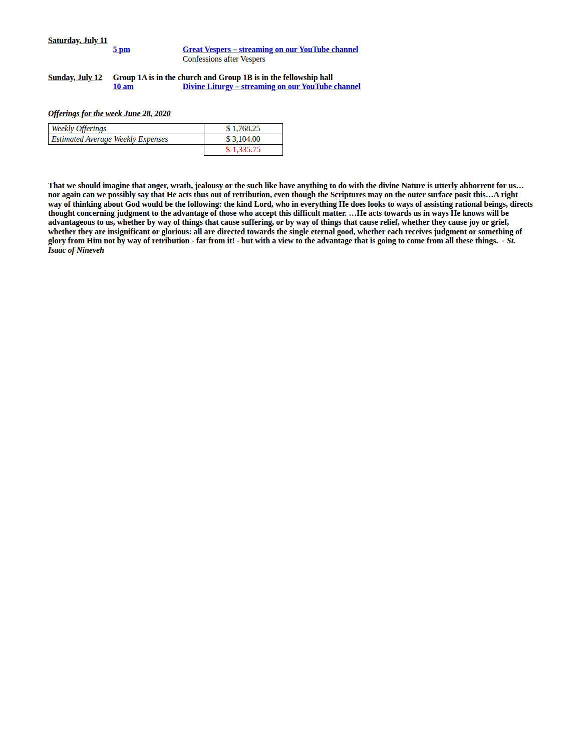| Saturday, July 11 | | |
| | 5 pm | Great Vespers – streaming on our YouTube channel |
| | | Confessions after Vespers |
| Sunday, July 12 | Group 1A is in the church and Group 1B is in the fellowship hall |
| | 10 am | Divine Liturgy – streaming on our YouTube channel |
Offerings for the week June 28, 2020
| Weekly Offerings | $ 1,768.25 |
| Estimated Average Weekly Expenses | $ 3,104.00 |
| | $-1,335.75 |
That we should imagine that anger, wrath, jealousy or the such like have anything to do with the divine Nature is utterly abhorrent for us…nor again can we possibly say that He acts thus out of retribution, even though the Scriptures may on the outer surface posit this…A right way of thinking about God would be the following: the kind Lord, who in everything He does looks to ways of assisting rational beings, directs thought concerning judgment to the advantage of those who accept this difficult matter. …He acts towards us in ways He knows will be advantageous to us, whether by way of things that cause suffering, or by way of things that cause relief, whether they cause joy or grief, whether they are insignificant or glorious: all are directed towards the single eternal good, whether each receives judgment or something of glory from Him not by way of retribution - far from it! - but with a view to the advantage that is going to come from all these things. - St. Isaac of Nineveh